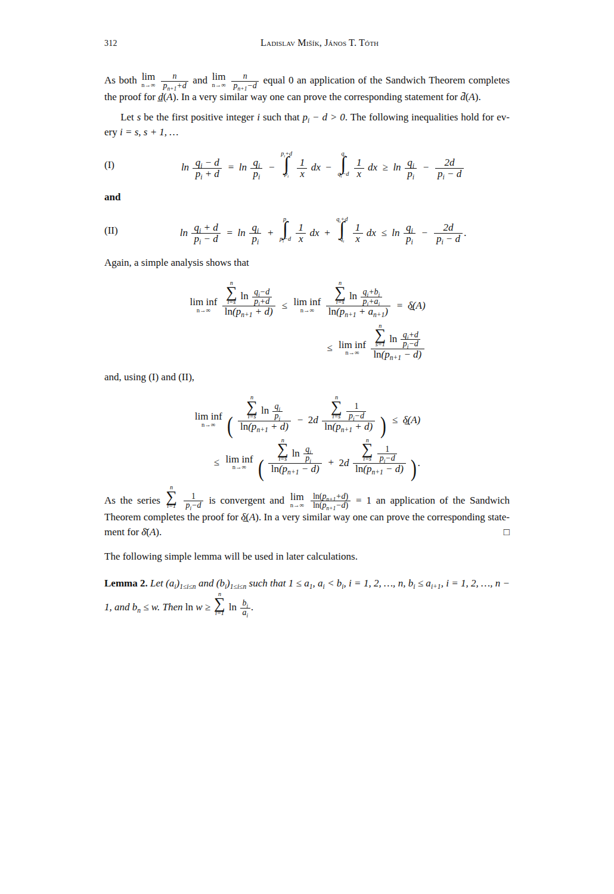312 Ladislav Mišík, János T. Tóth
As both lim n→∞ npn+1+d and lim n→∞ npn+1−d equal 0 an application of the Sandwich Theorem completes the proof for d̲(A). In a very similar way one can prove the corresponding statement for d̄(A).
Let s be the first positive integer i such that pi − d > 0. The following inequalities hold for every i = s, s + 1, …
(I)
ln qi − d pi + d = ln qi pi − pi+d∫pi 1 x dx − qi∫qi−d 1 x dx ≥ ln qi pi − 2d pi − d
and
(II)
ln qi + d pi − d = ln qi pi + pi∫pi−d 1 x dx + qi+d∫qi 1 x dx ≤ ln qi pi − 2d pi − d.
Again, a simple analysis shows that
lim inf n→∞ n∑i=s ln qi−d pi+d ln(pn+1 + d) ≤ lim inf n→∞ n∑i=s ln qi+bi pi+ai ln(pn+1 + an+1) = δ̲(A)
≤ lim inf n→∞ n∑s=1 ln qi+d pi−d ln(pn+1 − d)
and, using (I) and (II),
lim inf n→∞ ( n∑i=s ln qi pi ln(pn+1 + d) − 2 d n∑i=s 1 pi−d ln(pn+1 + d) ) ≤ δ̲(A)
≤ lim inf n→∞ ( n∑i=s ln qi pi ln(pn+1 − d) + 2 d n∑i=s 1 pi−d ln(pn+1 − d) ).
As the series n∑i=1 1 pi−d is convergent and lim n→∞ ln(pn+1+d) ln(pn+1−d) = 1 an application of the Sandwich Theorem completes the proof for δ̲(A). In a very similar way one can prove the corresponding statement for δ̄(A). □
The following simple lemma will be used in later calculations.
Lemma 2. Let (ai)1≤i≤n and (bi)1≤i≤n such that 1 ≤ a1, ai < bi, i = 1, 2, …, n, bi ≤ ai+1, i = 1, 2, …, n − 1, and bn ≤ w. Then ln w ≥ n∑i=1 ln bi ai.